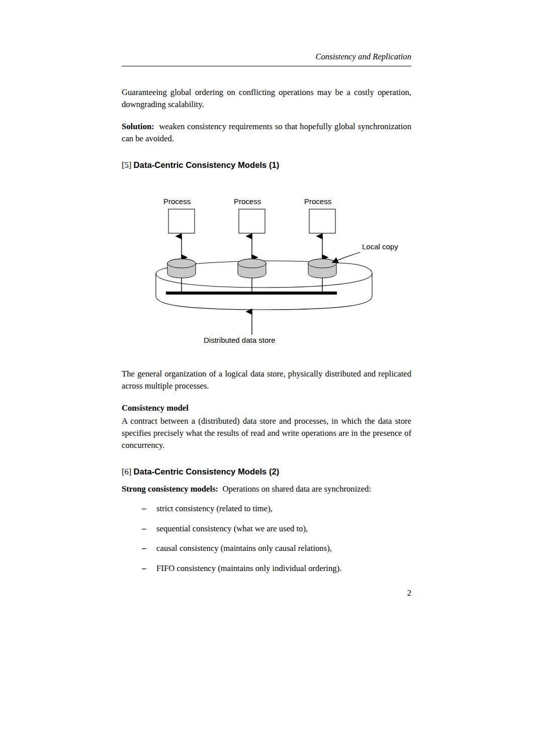Consistency and Replication
Guaranteeing global ordering on conflicting operations may be a costly operation, downgrading scalability.
Solution: weaken consistency requirements so that hopefully global synchronization can be avoided.
[5] Data-Centric Consistency Models (1)
Process Process Process Local copy Distributed data store
The general organization of a logical data store, physically distributed and replicated across multiple processes.
Consistency model
A contract between a (distributed) data store and processes, in which the data store specifies precisely what the results of read and write operations are in the presence of concurrency.
[6] Data-Centric Consistency Models (2)
Strong consistency models: Operations on shared data are synchronized:
strict consistency (related to time),
sequential consistency (what we are used to),
causal consistency (maintains only causal relations),
FIFO consistency (maintains only individual ordering).
2